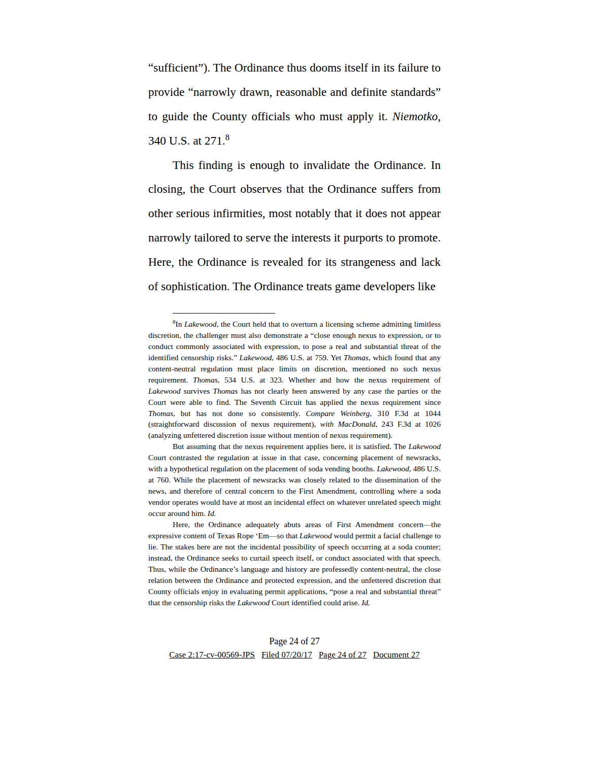“sufficient”). The Ordinance thus dooms itself in its failure to provide “narrowly drawn, reasonable and definite standards” to guide the County officials who must apply it. Niemotko, 340 U.S. at 271.8
This finding is enough to invalidate the Ordinance. In closing, the Court observes that the Ordinance suffers from other serious infirmities, most notably that it does not appear narrowly tailored to serve the interests it purports to promote. Here, the Ordinance is revealed for its strangeness and lack of sophistication. The Ordinance treats game developers like
8In Lakewood, the Court held that to overturn a licensing scheme admitting limitless discretion, the challenger must also demonstrate a “close enough nexus to expression, or to conduct commonly associated with expression, to pose a real and substantial threat of the identified censorship risks.” Lakewood, 486 U.S. at 759. Yet Thomas, which found that any content-neutral regulation must place limits on discretion, mentioned no such nexus requirement. Thomas, 534 U.S. at 323. Whether and how the nexus requirement of Lakewood survives Thomas has not clearly been answered by any case the parties or the Court were able to find. The Seventh Circuit has applied the nexus requirement since Thomas, but has not done so consistently. Compare Weinberg, 310 F.3d at 1044 (straightforward discussion of nexus requirement), with MacDonald, 243 F.3d at 1026 (analyzing unfettered discretion issue without mention of nexus requirement).
But assuming that the nexus requirement applies here, it is satisfied. The Lakewood Court contrasted the regulation at issue in that case, concerning placement of newsracks, with a hypothetical regulation on the placement of soda vending booths. Lakewood, 486 U.S. at 760. While the placement of newsracks was closely related to the dissemination of the news, and therefore of central concern to the First Amendment, controlling where a soda vendor operates would have at most an incidental effect on whatever unrelated speech might occur around him. Id.
Here, the Ordinance adequately abuts areas of First Amendment concern—the expressive content of Texas Rope ‘Em—so that Lakewood would permit a facial challenge to lie. The stakes here are not the incidental possibility of speech occurring at a soda counter; instead, the Ordinance seeks to curtail speech itself, or conduct associated with that speech. Thus, while the Ordinance’s language and history are professedly content-neutral, the close relation between the Ordinance and protected expression, and the unfettered discretion that County officials enjoy in evaluating permit applications, “pose a real and substantial threat” that the censorship risks the Lakewood Court identified could arise. Id.
Page 24 of 27
Case 2:17-cv-00569-JPS Filed 07/20/17 Page 24 of 27 Document 27